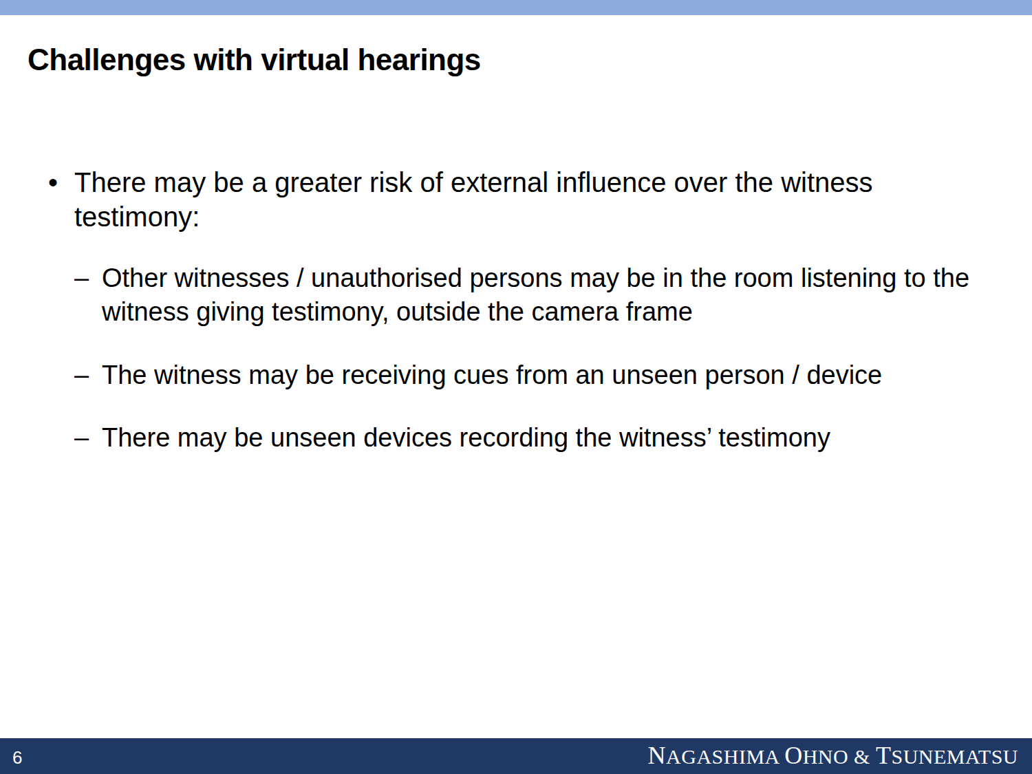Challenges with virtual hearings
There may be a greater risk of external influence over the witness testimony:
Other witnesses / unauthorised persons may be in the room listening to the witness giving testimony, outside the camera frame
The witness may be receiving cues from an unseen person / device
There may be unseen devices recording the witness’ testimony
6
NAGASHIMA OHNO & TSUNEMATSU